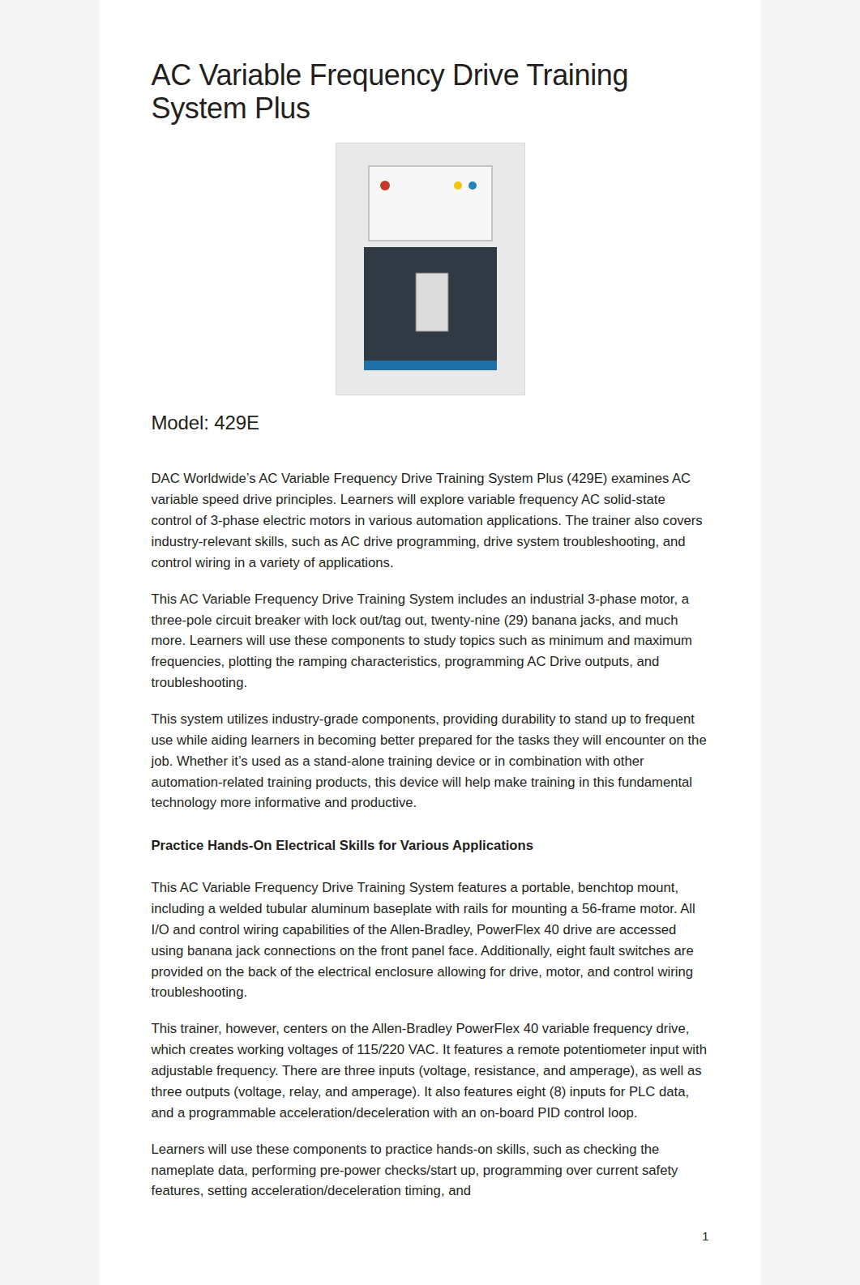AC Variable Frequency Drive Training System Plus
Model: 429E
DAC Worldwide’s AC Variable Frequency Drive Training System Plus (429E) examines AC variable speed drive principles. Learners will explore variable frequency AC solid-state control of 3-phase electric motors in various automation applications. The trainer also covers industry-relevant skills, such as AC drive programming, drive system troubleshooting, and control wiring in a variety of applications.
This AC Variable Frequency Drive Training System includes an industrial 3-phase motor, a three-pole circuit breaker with lock out/tag out, twenty-nine (29) banana jacks, and much more. Learners will use these components to study topics such as minimum and maximum frequencies, plotting the ramping characteristics, programming AC Drive outputs, and troubleshooting.
This system utilizes industry-grade components, providing durability to stand up to frequent use while aiding learners in becoming better prepared for the tasks they will encounter on the job. Whether it’s used as a stand-alone training device or in combination with other automation-related training products, this device will help make training in this fundamental technology more informative and productive.
Practice Hands-On Electrical Skills for Various Applications
This AC Variable Frequency Drive Training System features a portable, benchtop mount, including a welded tubular aluminum baseplate with rails for mounting a 56-frame motor. All I/O and control wiring capabilities of the Allen-Bradley, PowerFlex 40 drive are accessed using banana jack connections on the front panel face. Additionally, eight fault switches are provided on the back of the electrical enclosure allowing for drive, motor, and control wiring troubleshooting.
This trainer, however, centers on the Allen-Bradley PowerFlex 40 variable frequency drive, which creates working voltages of 115/220 VAC. It features a remote potentiometer input with adjustable frequency. There are three inputs (voltage, resistance, and amperage), as well as three outputs (voltage, relay, and amperage). It also features eight (8) inputs for PLC data, and a programmable acceleration/deceleration with an on-board PID control loop.
Learners will use these components to practice hands-on skills, such as checking the nameplate data, performing pre-power checks/start up, programming over current safety features, setting acceleration/deceleration timing, and
1